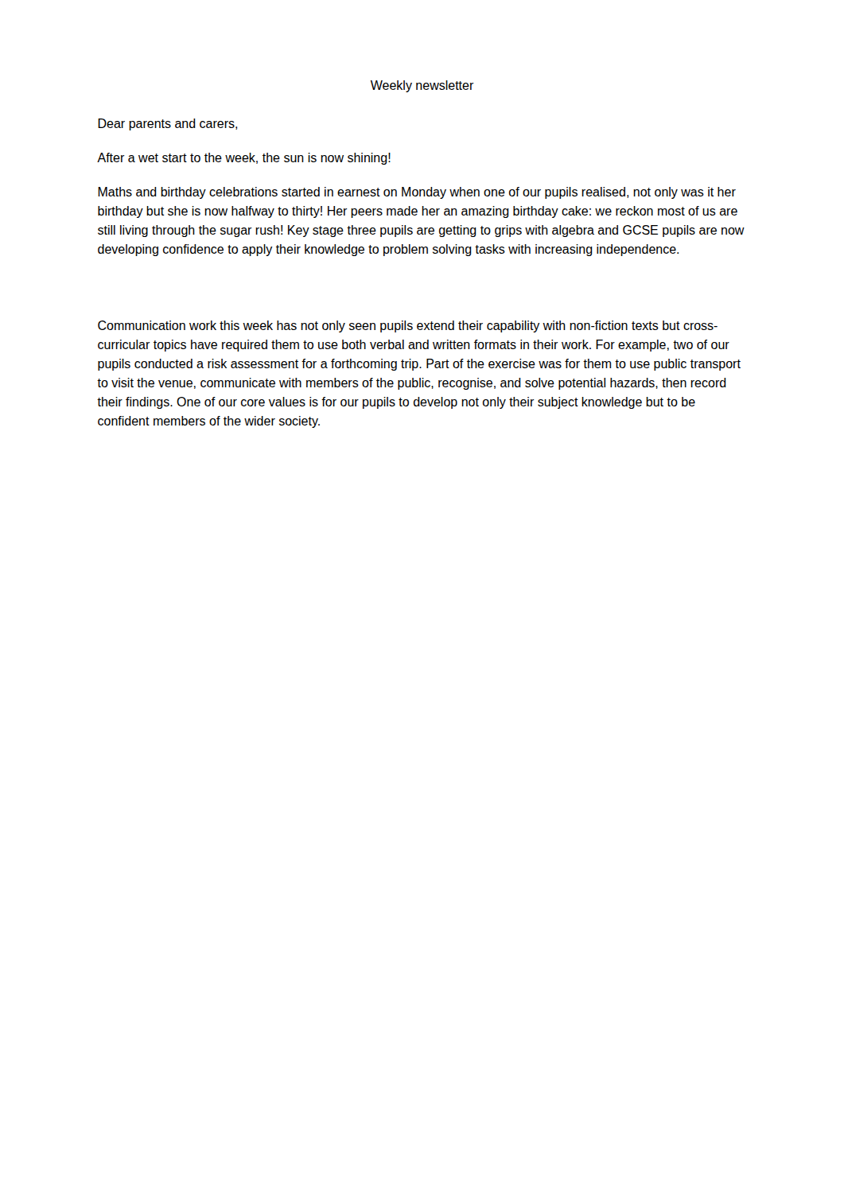Weekly newsletter
Dear parents and carers,
After a wet start to the week, the sun is now shining!
Maths and birthday celebrations started in earnest on Monday when one of our pupils realised, not only was it her birthday but she is now halfway to thirty! Her peers made her an amazing birthday cake: we reckon most of us are still living through the sugar rush! Key stage three pupils are getting to grips with algebra and GCSE pupils are now developing confidence to apply their knowledge to problem solving tasks with increasing independence.
Communication work this week has not only seen pupils extend their capability with non-fiction texts but cross-curricular topics have required them to use both verbal and written formats in their work. For example, two of our pupils conducted a risk assessment for a forthcoming trip. Part of the exercise was for them to use public transport to visit the venue, communicate with members of the public, recognise, and solve potential hazards, then record their findings. One of our core values is for our pupils to develop not only their subject knowledge but to be confident members of the wider society.